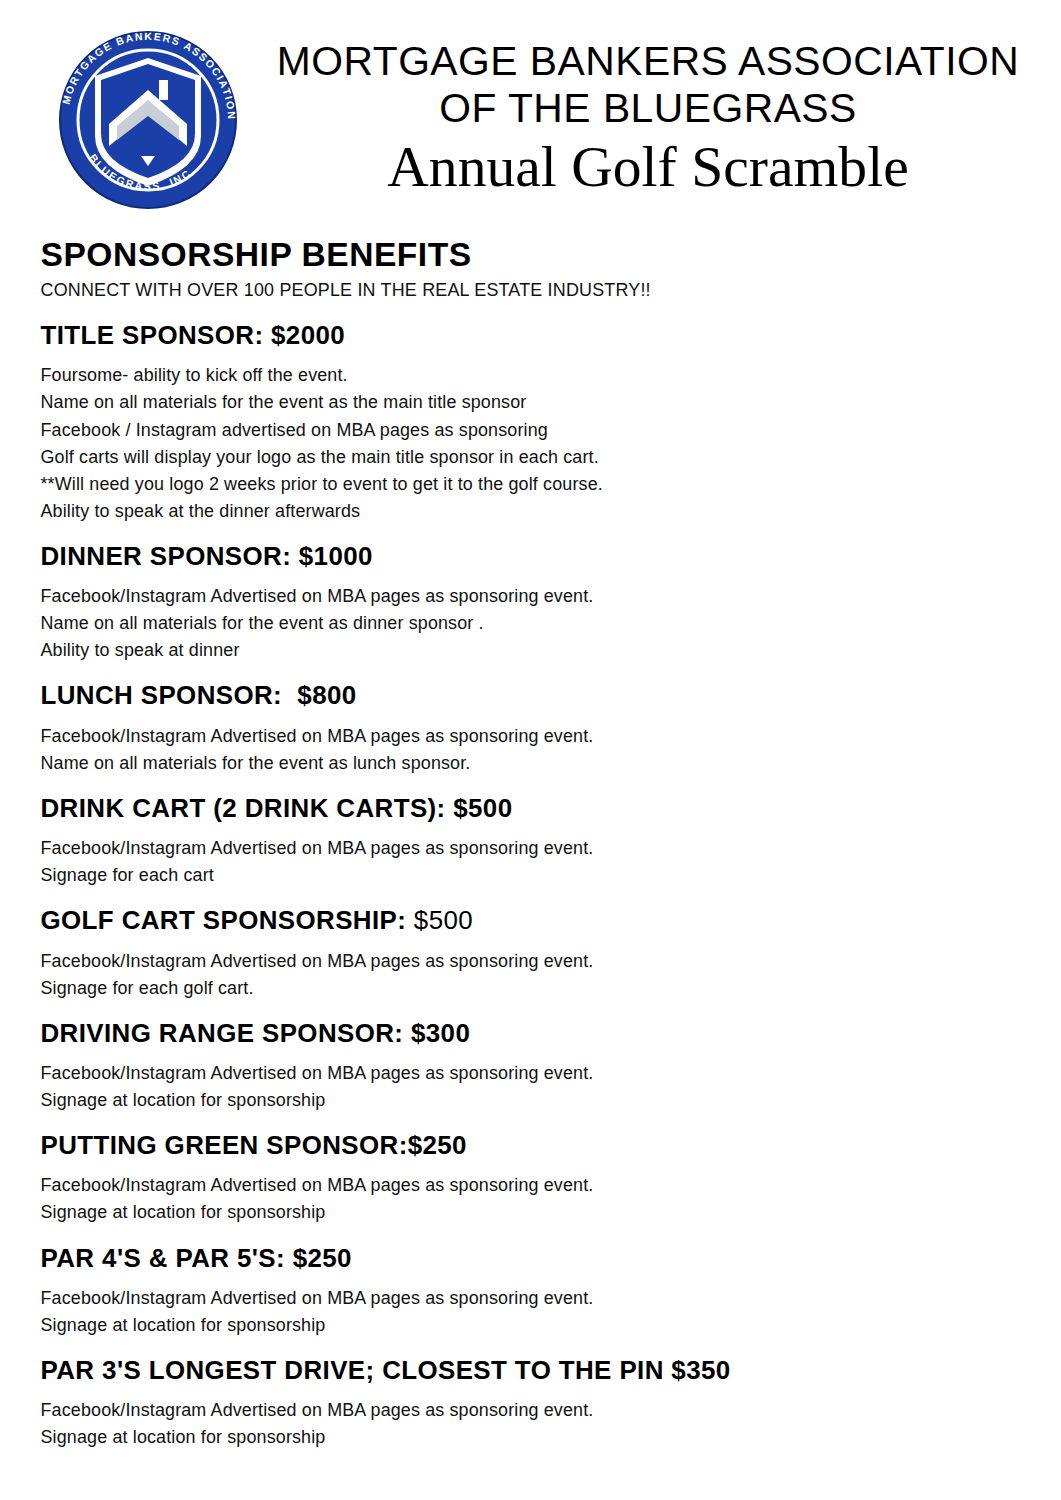MORTGAGE BANKERS ASSOCIATION OF THE BLUEGRASS, INC.
Mortgage Bankers Association
of the Bluegrass
Annual Golf Scramble
Sponsorship Benefits
Connect with over 100 people in the real estate industry!!
Title Sponsor: $2000
Foursome- ability to kick off the event.
Name on all materials for the event as the main title sponsor
Facebook / Instagram advertised on MBA pages as sponsoring
Golf carts will display your logo as the main title sponsor in each cart.
**Will need you logo 2 weeks prior to event to get it to the golf course.
Ability to speak at the dinner afterwards
Dinner Sponsor: $1000
Facebook/Instagram Advertised on MBA pages as sponsoring event.
Name on all materials for the event as dinner sponsor .
Ability to speak at dinner
Lunch Sponsor: $800
Facebook/Instagram Advertised on MBA pages as sponsoring event.
Name on all materials for the event as lunch sponsor.
Drink Cart (2 Drink Carts): $500
Facebook/Instagram Advertised on MBA pages as sponsoring event.
Signage for each cart
Golf Cart Sponsorship: $500
Facebook/Instagram Advertised on MBA pages as sponsoring event.
Signage for each golf cart.
Driving Range Sponsor: $300
Facebook/Instagram Advertised on MBA pages as sponsoring event.
Signage at location for sponsorship
Putting Green Sponsor:$250
Facebook/Instagram Advertised on MBA pages as sponsoring event.
Signage at location for sponsorship
Par 4's & Par 5's: $250
Facebook/Instagram Advertised on MBA pages as sponsoring event.
Signage at location for sponsorship
Par 3's Longest Drive; Closest to the Pin $350
Facebook/Instagram Advertised on MBA pages as sponsoring event.
Signage at location for sponsorship